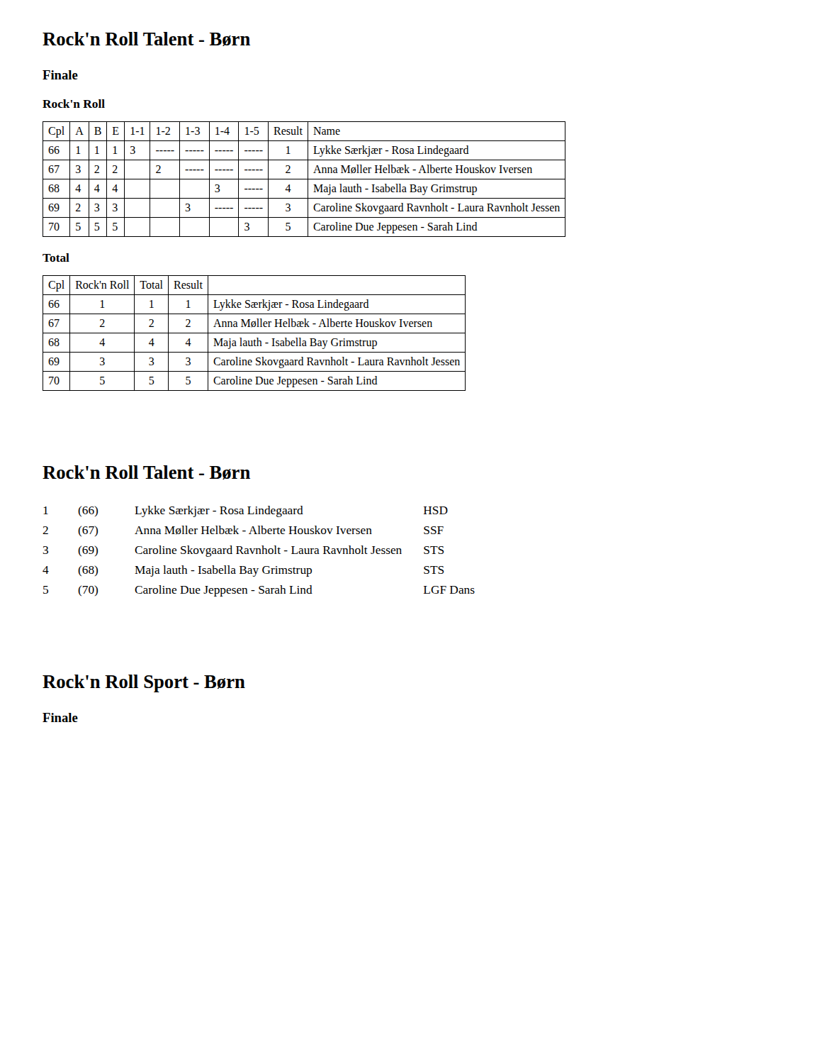Rock'n Roll Talent - Børn
Finale
Rock'n Roll
| Cpl | A | B | E | 1-1 | 1-2 | 1-3 | 1-4 | 1-5 | Result | Name |
| --- | --- | --- | --- | --- | --- | --- | --- | --- | --- | --- |
| 66 | 1 | 1 | 1 | 3 | ----- | ----- | ----- | ----- | 1 | Lykke Særkjær - Rosa Lindegaard |
| 67 | 3 | 2 | 2 | | 2 | ----- | ----- | ----- | 2 | Anna Møller Helbæk - Alberte Houskov Iversen |
| 68 | 4 | 4 | 4 | | | | 3 | ----- | 4 | Maja lauth - Isabella Bay Grimstrup |
| 69 | 2 | 3 | 3 | | | 3 | ----- | ----- | 3 | Caroline Skovgaard Ravnholt - Laura Ravnholt Jessen |
| 70 | 5 | 5 | 5 | | | | | 3 | 5 | Caroline Due Jeppesen - Sarah Lind |
Total
| Cpl | Rock'n Roll | Total | Result | |
| --- | --- | --- | --- | --- |
| 66 | 1 | 1 | 1 | Lykke Særkjær - Rosa Lindegaard |
| 67 | 2 | 2 | 2 | Anna Møller Helbæk - Alberte Houskov Iversen |
| 68 | 4 | 4 | 4 | Maja lauth - Isabella Bay Grimstrup |
| 69 | 3 | 3 | 3 | Caroline Skovgaard Ravnholt - Laura Ravnholt Jessen |
| 70 | 5 | 5 | 5 | Caroline Due Jeppesen - Sarah Lind |
Rock'n Roll Talent - Børn
| 1 | (66) | Lykke Særkjær - Rosa Lindegaard | HSD |
| 2 | (67) | Anna Møller Helbæk - Alberte Houskov Iversen | SSF |
| 3 | (69) | Caroline Skovgaard Ravnholt - Laura Ravnholt Jessen | STS |
| 4 | (68) | Maja lauth - Isabella Bay Grimstrup | STS |
| 5 | (70) | Caroline Due Jeppesen - Sarah Lind | LGF Dans |
Rock'n Roll Sport - Børn
Finale